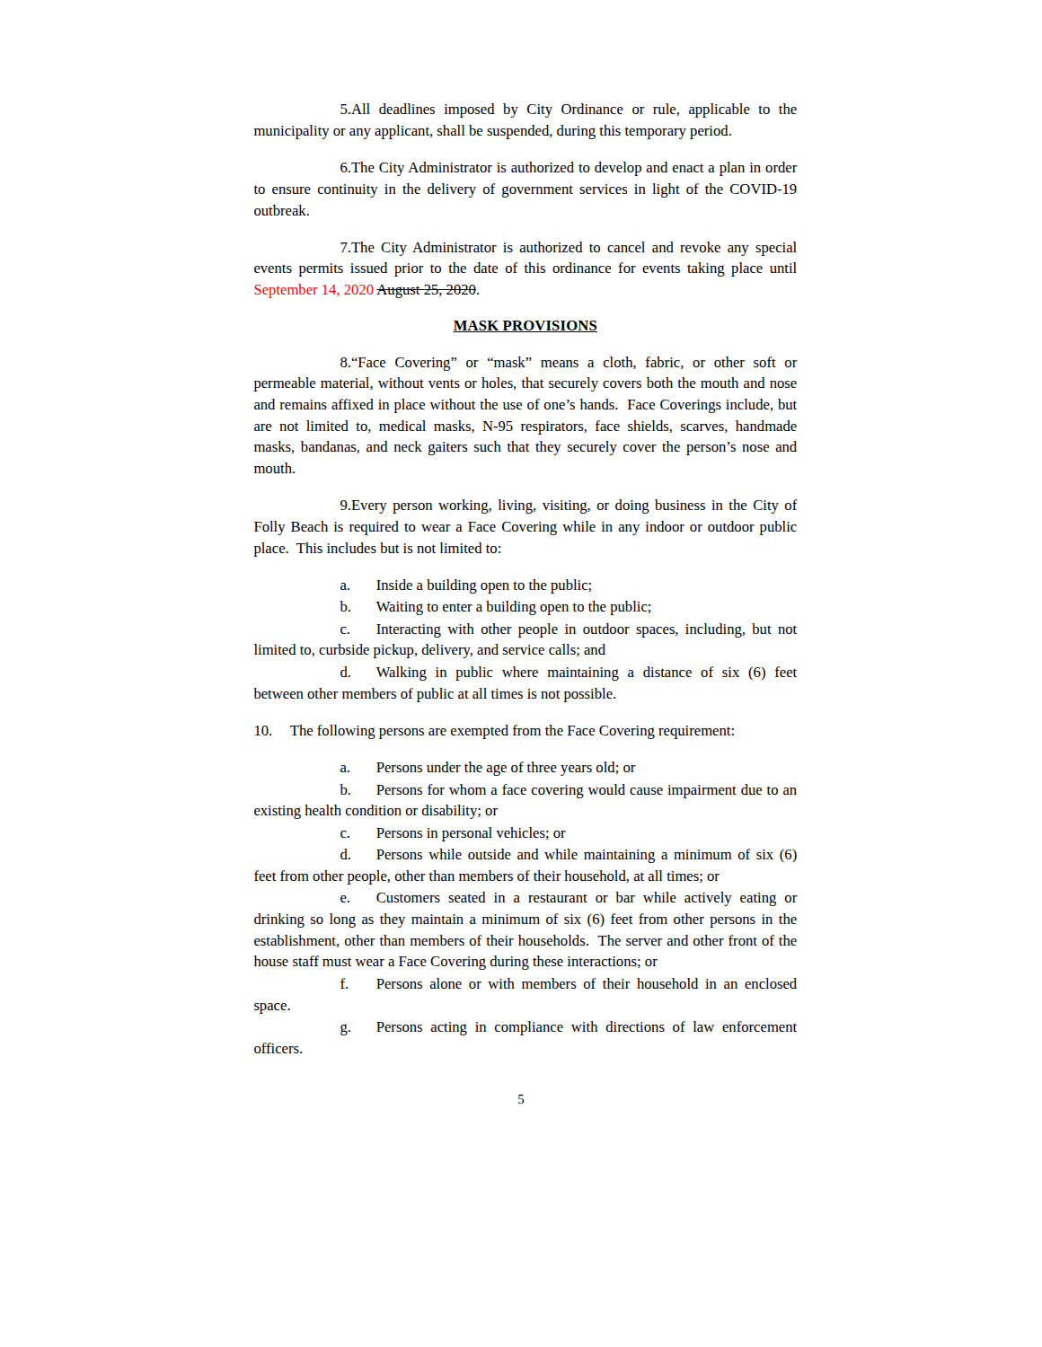5. All deadlines imposed by City Ordinance or rule, applicable to the municipality or any applicant, shall be suspended, during this temporary period.
6. The City Administrator is authorized to develop and enact a plan in order to ensure continuity in the delivery of government services in light of the COVID-19 outbreak.
7. The City Administrator is authorized to cancel and revoke any special events permits issued prior to the date of this ordinance for events taking place until September 14, 2020 August 25, 2020.
MASK PROVISIONS
8.“Face Covering” or “mask” means a cloth, fabric, or other soft or permeable material, without vents or holes, that securely covers both the mouth and nose and remains affixed in place without the use of one’s hands. Face Coverings include, but are not limited to, medical masks, N-95 respirators, face shields, scarves, handmade masks, bandanas, and neck gaiters such that they securely cover the person’s nose and mouth.
9. Every person working, living, visiting, or doing business in the City of Folly Beach is required to wear a Face Covering while in any indoor or outdoor public place. This includes but is not limited to:
a. Inside a building open to the public;
b. Waiting to enter a building open to the public;
c. Interacting with other people in outdoor spaces, including, but not limited to, curbside pickup, delivery, and service calls; and
d. Walking in public where maintaining a distance of six (6) feet between other members of public at all times is not possible.
10. The following persons are exempted from the Face Covering requirement:
a. Persons under the age of three years old; or
b. Persons for whom a face covering would cause impairment due to an existing health condition or disability; or
c. Persons in personal vehicles; or
d. Persons while outside and while maintaining a minimum of six (6) feet from other people, other than members of their household, at all times; or
e. Customers seated in a restaurant or bar while actively eating or drinking so long as they maintain a minimum of six (6) feet from other persons in the establishment, other than members of their households. The server and other front of the house staff must wear a Face Covering during these interactions; or
f. Persons alone or with members of their household in an enclosed space.
g. Persons acting in compliance with directions of law enforcement officers.
5